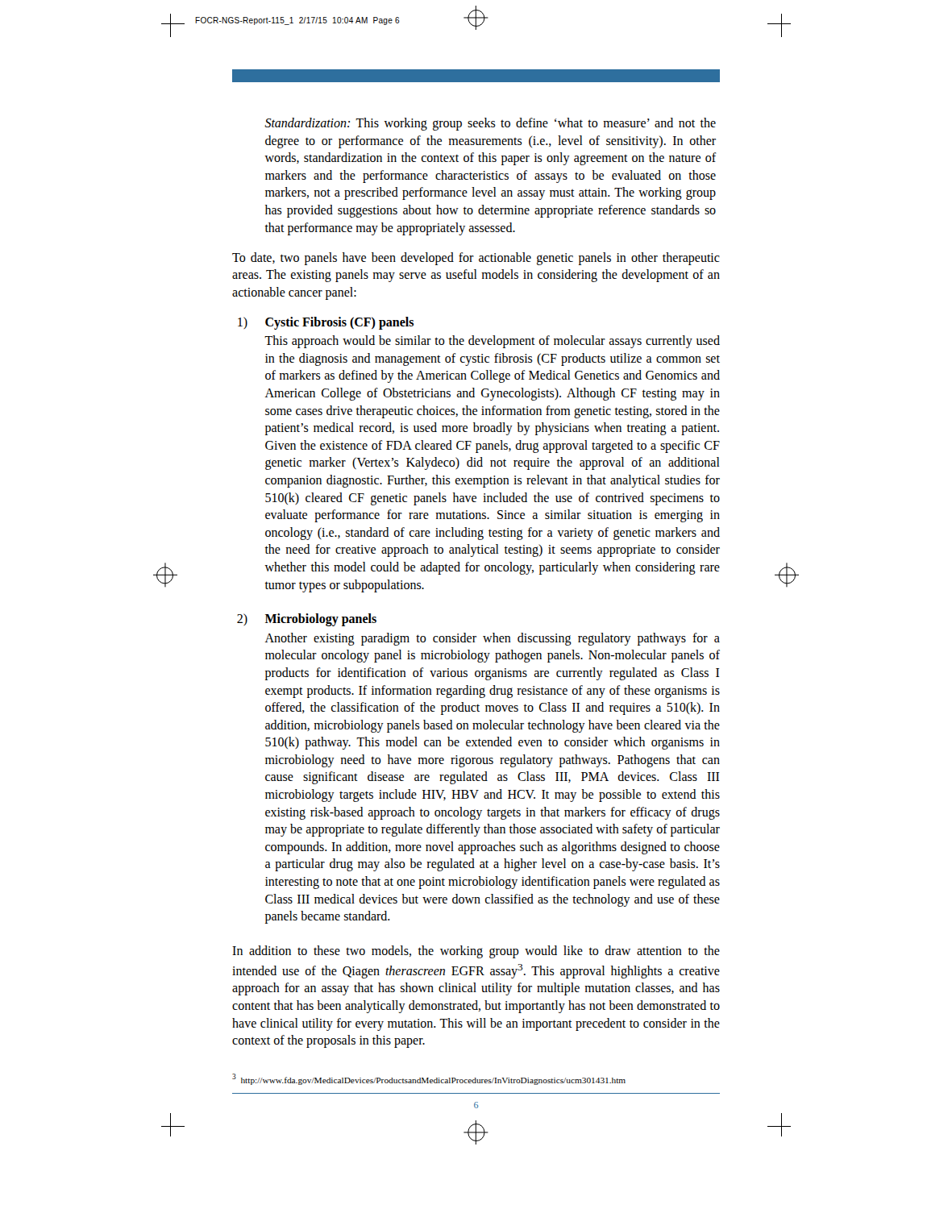FOCR-NGS-Report-115_1 2/17/15 10:04 AM Page 6
Standardization: This working group seeks to define ‘what to measure’ and not the degree to or performance of the measurements (i.e., level of sensitivity). In other words, standardization in the context of this paper is only agreement on the nature of markers and the performance characteristics of assays to be evaluated on those markers, not a prescribed performance level an assay must attain. The working group has provided suggestions about how to determine appropriate reference standards so that performance may be appropriately assessed.
To date, two panels have been developed for actionable genetic panels in other therapeutic areas. The existing panels may serve as useful models in considering the development of an actionable cancer panel:
1) Cystic Fibrosis (CF) panels
This approach would be similar to the development of molecular assays currently used in the diagnosis and management of cystic fibrosis (CF products utilize a common set of markers as defined by the American College of Medical Genetics and Genomics and American College of Obstetricians and Gynecologists). Although CF testing may in some cases drive therapeutic choices, the information from genetic testing, stored in the patient’s medical record, is used more broadly by physicians when treating a patient. Given the existence of FDA cleared CF panels, drug approval targeted to a specific CF genetic marker (Vertex’s Kalydeco) did not require the approval of an additional companion diagnostic. Further, this exemption is relevant in that analytical studies for 510(k) cleared CF genetic panels have included the use of contrived specimens to evaluate performance for rare mutations. Since a similar situation is emerging in oncology (i.e., standard of care including testing for a variety of genetic markers and the need for creative approach to analytical testing) it seems appropriate to consider whether this model could be adapted for oncology, particularly when considering rare tumor types or subpopulations.
2) Microbiology panels
Another existing paradigm to consider when discussing regulatory pathways for a molecular oncology panel is microbiology pathogen panels. Non-molecular panels of products for identification of various organisms are currently regulated as Class I exempt products. If information regarding drug resistance of any of these organisms is offered, the classification of the product moves to Class II and requires a 510(k). In addition, microbiology panels based on molecular technology have been cleared via the 510(k) pathway. This model can be extended even to consider which organisms in microbiology need to have more rigorous regulatory pathways. Pathogens that can cause significant disease are regulated as Class III, PMA devices. Class III microbiology targets include HIV, HBV and HCV. It may be possible to extend this existing risk-based approach to oncology targets in that markers for efficacy of drugs may be appropriate to regulate differently than those associated with safety of particular compounds. In addition, more novel approaches such as algorithms designed to choose a particular drug may also be regulated at a higher level on a case-by-case basis. It’s interesting to note that at one point microbiology identification panels were regulated as Class III medical devices but were down classified as the technology and use of these panels became standard.
In addition to these two models, the working group would like to draw attention to the intended use of the Qiagen therascreen EGFR assay3. This approval highlights a creative approach for an assay that has shown clinical utility for multiple mutation classes, and has content that has been analytically demonstrated, but importantly has not been demonstrated to have clinical utility for every mutation. This will be an important precedent to consider in the context of the proposals in this paper.
3 http://www.fda.gov/MedicalDevices/ProductsandMedicalProcedures/InVitroDiagnostics/ucm301431.htm
6